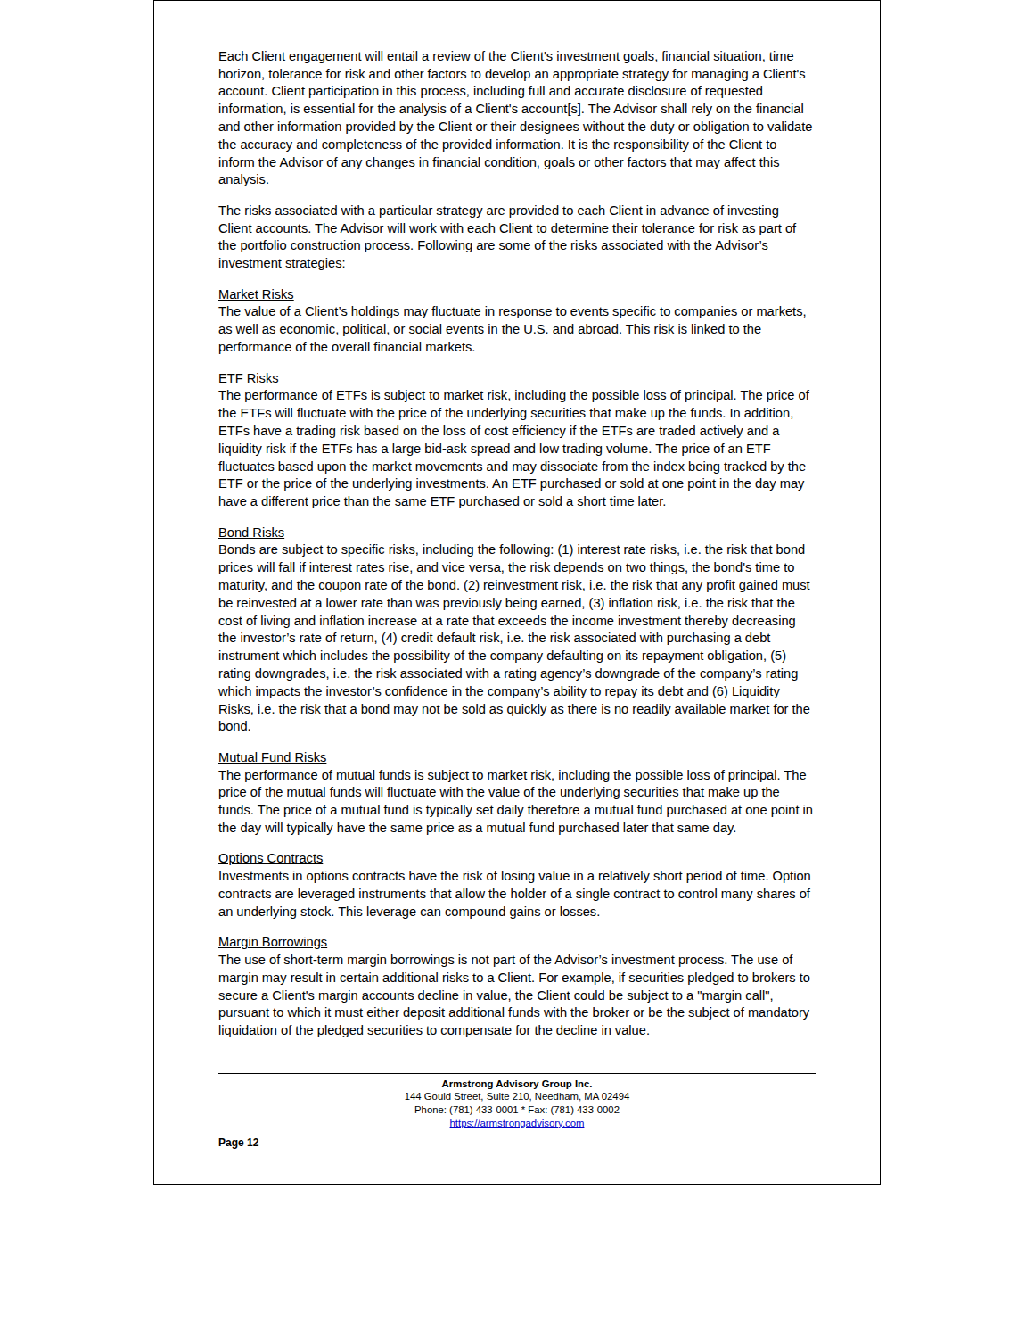Each Client engagement will entail a review of the Client's investment goals, financial situation, time horizon, tolerance for risk and other factors to develop an appropriate strategy for managing a Client's account. Client participation in this process, including full and accurate disclosure of requested information, is essential for the analysis of a Client's account[s]. The Advisor shall rely on the financial and other information provided by the Client or their designees without the duty or obligation to validate the accuracy and completeness of the provided information. It is the responsibility of the Client to inform the Advisor of any changes in financial condition, goals or other factors that may affect this analysis.
The risks associated with a particular strategy are provided to each Client in advance of investing Client accounts. The Advisor will work with each Client to determine their tolerance for risk as part of the portfolio construction process. Following are some of the risks associated with the Advisor’s investment strategies:
Market Risks
The value of a Client’s holdings may fluctuate in response to events specific to companies or markets, as well as economic, political, or social events in the U.S. and abroad. This risk is linked to the performance of the overall financial markets.
ETF Risks
The performance of ETFs is subject to market risk, including the possible loss of principal. The price of the ETFs will fluctuate with the price of the underlying securities that make up the funds. In addition, ETFs have a trading risk based on the loss of cost efficiency if the ETFs are traded actively and a liquidity risk if the ETFs has a large bid-ask spread and low trading volume. The price of an ETF fluctuates based upon the market movements and may dissociate from the index being tracked by the ETF or the price of the underlying investments. An ETF purchased or sold at one point in the day may have a different price than the same ETF purchased or sold a short time later.
Bond Risks
Bonds are subject to specific risks, including the following: (1) interest rate risks, i.e. the risk that bond prices will fall if interest rates rise, and vice versa, the risk depends on two things, the bond's time to maturity, and the coupon rate of the bond. (2) reinvestment risk, i.e. the risk that any profit gained must be reinvested at a lower rate than was previously being earned, (3) inflation risk, i.e. the risk that the cost of living and inflation increase at a rate that exceeds the income investment thereby decreasing the investor’s rate of return, (4) credit default risk, i.e. the risk associated with purchasing a debt instrument which includes the possibility of the company defaulting on its repayment obligation, (5) rating downgrades, i.e. the risk associated with a rating agency’s downgrade of the company’s rating which impacts the investor’s confidence in the company’s ability to repay its debt and (6) Liquidity Risks, i.e. the risk that a bond may not be sold as quickly as there is no readily available market for the bond.
Mutual Fund Risks
The performance of mutual funds is subject to market risk, including the possible loss of principal. The price of the mutual funds will fluctuate with the value of the underlying securities that make up the funds. The price of a mutual fund is typically set daily therefore a mutual fund purchased at one point in the day will typically have the same price as a mutual fund purchased later that same day.
Options Contracts
Investments in options contracts have the risk of losing value in a relatively short period of time. Option contracts are leveraged instruments that allow the holder of a single contract to control many shares of an underlying stock. This leverage can compound gains or losses.
Margin Borrowings
The use of short-term margin borrowings is not part of the Advisor’s investment process. The use of margin may result in certain additional risks to a Client. For example, if securities pledged to brokers to secure a Client's margin accounts decline in value, the Client could be subject to a "margin call", pursuant to which it must either deposit additional funds with the broker or be the subject of mandatory liquidation of the pledged securities to compensate for the decline in value.
Armstrong Advisory Group Inc.
144 Gould Street, Suite 210, Needham, MA 02494
Phone: (781) 433-0001 * Fax: (781) 433-0002
https://armstrongadvisory.com
Page 12